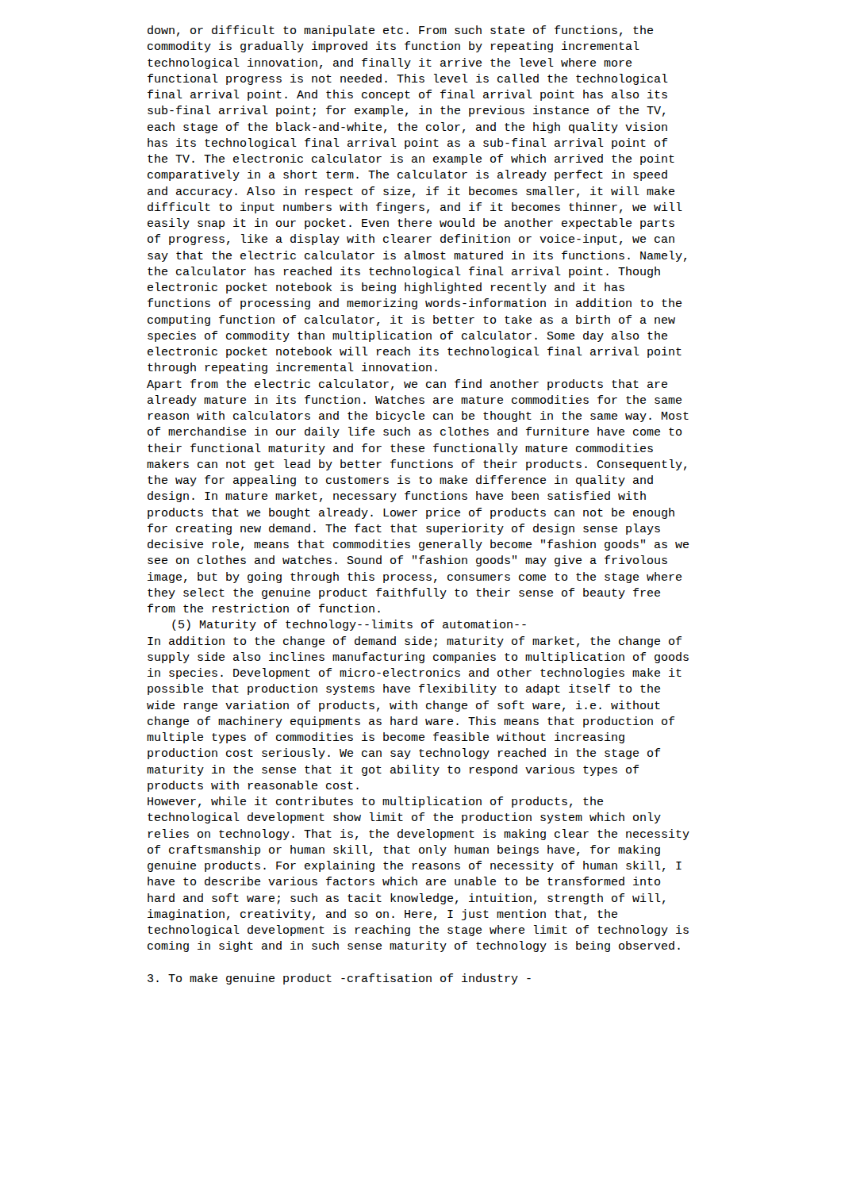down, or difficult to manipulate etc. From such state of functions, the commodity is gradually improved its function by repeating incremental technological innovation, and finally it arrive the level where more functional progress is not needed. This level is called the technological final arrival point. And this concept of final arrival point has also its sub-final arrival point; for example, in the previous instance of the TV, each stage of the black-and-white, the color, and the high quality vision has its technological final arrival point as a sub-final arrival point of the TV. The electronic calculator is an example of which arrived the point comparatively in a short term. The calculator is already perfect in speed and accuracy. Also in respect of size, if it becomes smaller, it will make difficult to input numbers with fingers, and if it becomes thinner, we will easily snap it in our pocket. Even there would be another expectable parts of progress, like a display with clearer definition or voice-input, we can say that the electric calculator is almost matured in its functions. Namely, the calculator has reached its technological final arrival point. Though electronic pocket notebook is being highlighted recently and it has functions of processing and memorizing words-information in addition to the computing function of calculator, it is better to take as a birth of a new species of commodity than multiplication of calculator. Some day also the electronic pocket notebook will reach its technological final arrival point through repeating incremental innovation.
Apart from the electric calculator, we can find another products that are already mature in its function. Watches are mature commodities for the same reason with calculators and the bicycle can be thought in the same way. Most of merchandise in our daily life such as clothes and furniture have come to their functional maturity and for these functionally mature commodities makers can not get lead by better functions of their products. Consequently, the way for appealing to customers is to make difference in quality and design. In mature market, necessary functions have been satisfied with products that we bought already. Lower price of products can not be enough for creating new demand. The fact that superiority of design sense plays decisive role, means that commodities generally become "fashion goods" as we see on clothes and watches. Sound of "fashion goods" may give a frivolous image, but by going through this process, consumers come to the stage where they select the genuine product faithfully to their sense of beauty free from the restriction of function.
(5) Maturity of technology--limits of automation--
In addition to the change of demand side; maturity of market, the change of supply side also inclines manufacturing companies to multiplication of goods in species. Development of micro-electronics and other technologies make it possible that production systems have flexibility to adapt itself to the wide range variation of products, with change of soft ware, i.e. without change of machinery equipments as hard ware. This means that production of multiple types of commodities is become feasible without increasing production cost seriously. We can say technology reached in the stage of maturity in the sense that it got ability to respond various types of products with reasonable cost.
However, while it contributes to multiplication of products, the technological development show limit of the production system which only relies on technology. That is, the development is making clear the necessity of craftsmanship or human skill, that only human beings have, for making genuine products. For explaining the reasons of necessity of human skill, I have to describe various factors which are unable to be transformed into hard and soft ware; such as tacit knowledge, intuition, strength of will, imagination, creativity, and so on. Here, I just mention that, the technological development is reaching the stage where limit of technology is coming in sight and in such sense maturity of technology is being observed.
3. To make genuine product -craftisation of industry -